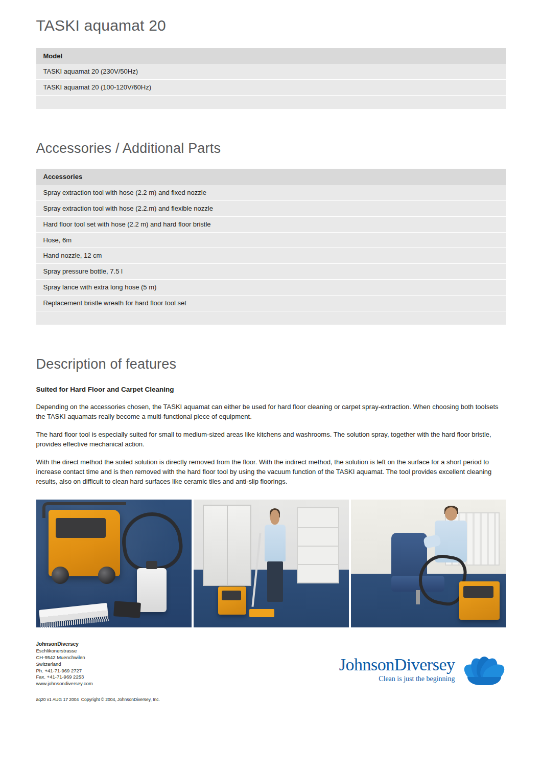TASKI aquamat 20
Model
| TASKI aquamat 20 (230V/50Hz) |
| TASKI aquamat 20 (100-120V/60Hz) |
Accessories / Additional Parts
Accessories
| Spray extraction tool with hose (2.2 m) and fixed nozzle |
| Spray extraction tool with hose (2.2.m) and flexible nozzle |
| Hard floor tool set with hose (2.2 m) and hard floor bristle |
| Hose, 6m |
| Hand nozzle, 12 cm |
| Spray pressure bottle, 7.5 l |
| Spray lance with extra long hose (5 m) |
| Replacement bristle wreath for hard floor tool set |
Description of features
Suited for Hard Floor and Carpet Cleaning
Depending on the accessories chosen, the TASKI aquamat can either be used for hard floor cleaning or carpet spray-extraction. When choosing both toolsets the TASKI aquamats really become a multi-functional piece of equipment.
The hard floor tool is especially suited for small to medium-sized areas like kitchens and washrooms. The solution spray, together with the hard floor bristle, provides effective mechanical action.
With the direct method the soiled solution is directly removed from the floor. With the indirect method, the solution is left on the surface for a short period to increase contact time and is then removed with the hard floor tool by using the vacuum function of the TASKI aquamat. The tool provides excellent cleaning results, also on difficult to clean hard surfaces like ceramic tiles and anti-slip floorings.
JohnsonDiversey
Eschlikonerstrasse
CH-9542 Muenchwilen
Switzerland
Ph. +41-71-969 2727
Fax. +41-71-969 2253
www.johnsondiversey.com
JohnsonDiversey
Clean is just the beginning
aq20 v1 AUG 17 2004 Copyright © 2004, JohnsonDiversey, Inc.